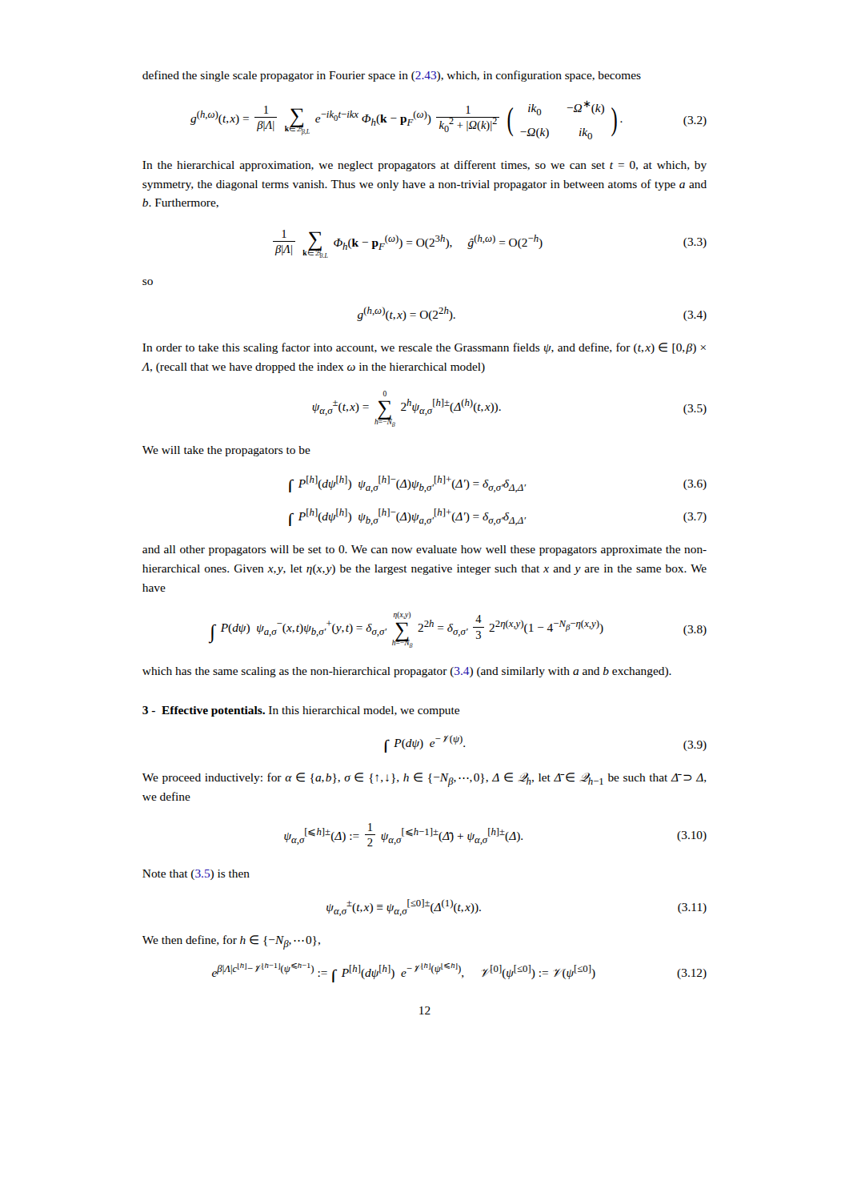defined the single scale propagator in Fourier space in (2.43), which, in configuration space, becomes
g(h,ω)(t, x) = 1 β|Λ| ∑k∈ℬβ,L e−ik0t−ikx Φh(k − pF(ω)) 1 k02 + |Ω(k)|2 ( ik0−Ω∗(k) −Ω(k) ik0 ).
(3.2)
In the hierarchical approximation, we neglect propagators at different times, so we can set t = 0, at which, by symmetry, the diagonal terms vanish. Thus we only have a non-trivial propagator in between atoms of type a and b. Furthermore,
1 β|Λ| ∑k∈ℬβ,L Φh(k − pF(ω)) = O(23h), ĝ(h,ω) = O(2−h)
(3.3)
so
g(h,ω)(t, x) = O(22h).
(3.4)
In order to take this scaling factor into account, we rescale the Grassmann fields ψ, and define, for (t, x) ∈ [0, β) × Λ, (recall that we have dropped the index ω in the hierarchical model)
ψα,σ±(t, x) = 0∑h=−Nβ 2hψα,σ[h]±(Δ(h)(t, x)).
(3.5)
We will take the propagators to be
∫ P[h](dψ[h]) ψa,σ[h]−(Δ)ψb,σ′[h]+(Δ′) = δσ,σ′δΔ,Δ′
(3.6)
∫ P[h](dψ[h]) ψb,σ[h]−(Δ)ψa,σ′[h]+(Δ′) = δσ,σ′δΔ,Δ′
(3.7)
and all other propagators will be set to 0. We can now evaluate how well these propagators approximate the non-hierarchical ones. Given x, y, let η(x, y) be the largest negative integer such that x and y are in the same box. We have
∫ P(dψ) ψa,σ−(x, t)ψb,σ′+(y, t) = δσ,σ′ η(x,y)∑h=−Nβ 22h = δσ,σ′ 43 22η(x,y)(1 − 4−Nβ−η(x,y))
(3.8)
which has the same scaling as the non-hierarchical propagator (3.4) (and similarly with a and b exchanged).
3 - Effective potentials. In this hierarchical model, we compute
∫ P(dψ) e−𝒱(ψ).
(3.9)
We proceed inductively: for α ∈ {a, b}, σ ∈ {↑, ↓}, h ∈ {−Nβ, ⋯, 0}, Δ ∈ 𝒬h, let Δ̄ ∈ 𝒬h−1 be such that Δ̄ ⊃ Δ, we define
ψα,σ[⩽h]±(Δ) := 12 ψα,σ[⩽h−1]±(Δ̄) + ψα,σ[h]±(Δ).
(3.10)
Note that (3.5) is then
ψα,σ±(t, x) ≡ ψα,σ[≤0]±(Δ(1)(t, x)).
(3.11)
We then define, for h ∈ {−Nβ, ⋯ 0},
eβ|Λ|c[h]−𝒱[h−1](ψ⩽h−1) := ∫ P[h](dψ[h]) e−𝒱[h](ψ[⩽h]), 𝒱[0](ψ[≤0]) := 𝒱(ψ[≤0])
(3.12)
12